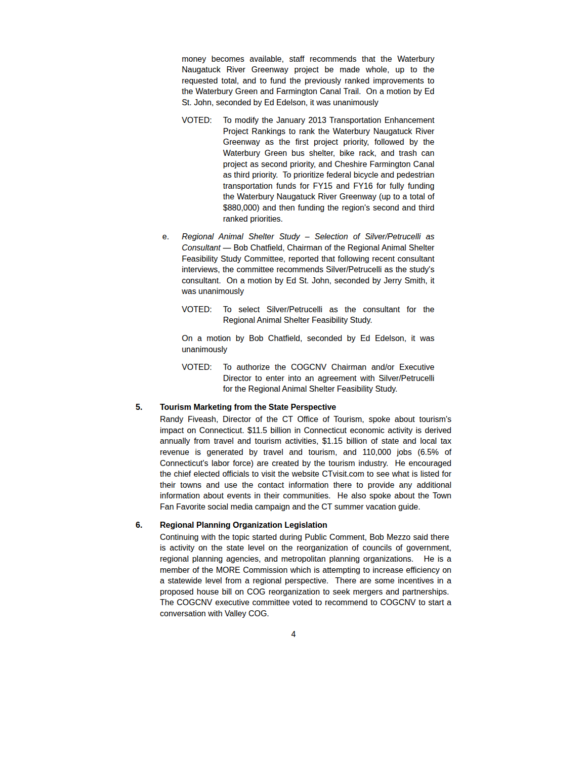money becomes available, staff recommends that the Waterbury Naugatuck River Greenway project be made whole, up to the requested total, and to fund the previously ranked improvements to the Waterbury Green and Farmington Canal Trail. On a motion by Ed St. John, seconded by Ed Edelson, it was unanimously
VOTED:
To modify the January 2013 Transportation Enhancement Project Rankings to rank the Waterbury Naugatuck River Greenway as the first project priority, followed by the Waterbury Green bus shelter, bike rack, and trash can project as second priority, and Cheshire Farmington Canal as third priority. To prioritize federal bicycle and pedestrian transportation funds for FY15 and FY16 for fully funding the Waterbury Naugatuck River Greenway (up to a total of $880,000) and then funding the region's second and third ranked priorities.
e.
Regional Animal Shelter Study – Selection of Silver/Petrucelli as Consultant — Bob Chatfield, Chairman of the Regional Animal Shelter Feasibility Study Committee, reported that following recent consultant interviews, the committee recommends Silver/Petrucelli as the study's consultant. On a motion by Ed St. John, seconded by Jerry Smith, it was unanimously
VOTED:
To select Silver/Petrucelli as the consultant for the Regional Animal Shelter Feasibility Study.
On a motion by Bob Chatfield, seconded by Ed Edelson, it was unanimously
VOTED:
To authorize the COGCNV Chairman and/or Executive Director to enter into an agreement with Silver/Petrucelli for the Regional Animal Shelter Feasibility Study.
5.
Tourism Marketing from the State Perspective
Randy Fiveash, Director of the CT Office of Tourism, spoke about tourism's impact on Connecticut. $11.5 billion in Connecticut economic activity is derived annually from travel and tourism activities, $1.15 billion of state and local tax revenue is generated by travel and tourism, and 110,000 jobs (6.5% of Connecticut's labor force) are created by the tourism industry. He encouraged the chief elected officials to visit the website CTvisit.com to see what is listed for their towns and use the contact information there to provide any additional information about events in their communities. He also spoke about the Town Fan Favorite social media campaign and the CT summer vacation guide.
6.
Regional Planning Organization Legislation
Continuing with the topic started during Public Comment, Bob Mezzo said there is activity on the state level on the reorganization of councils of government, regional planning agencies, and metropolitan planning organizations. He is a member of the MORE Commission which is attempting to increase efficiency on a statewide level from a regional perspective. There are some incentives in a proposed house bill on COG reorganization to seek mergers and partnerships. The COGCNV executive committee voted to recommend to COGCNV to start a conversation with Valley COG.
4